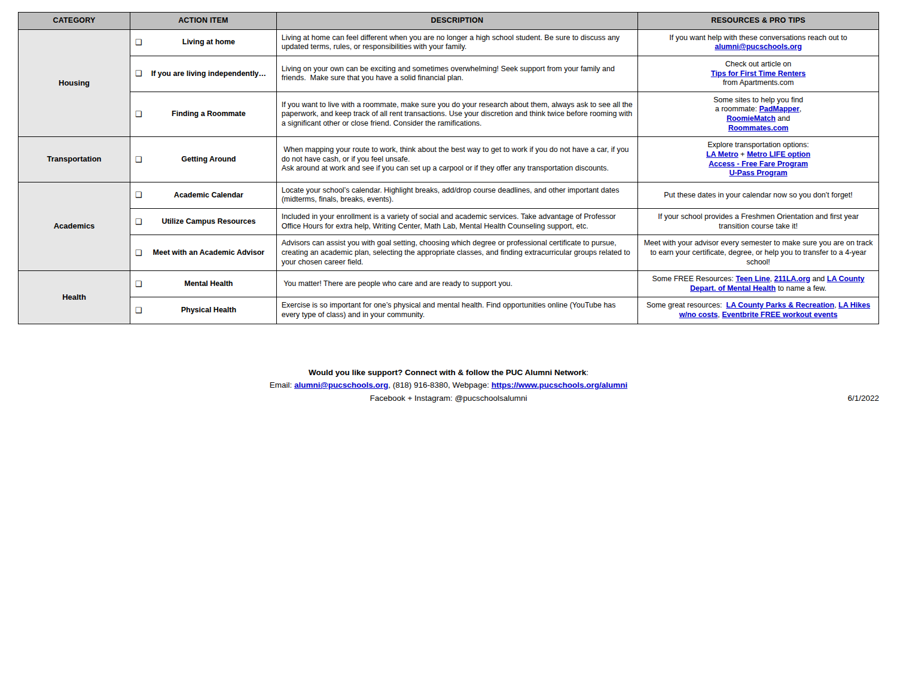| CATEGORY | ACTION ITEM | DESCRIPTION | RESOURCES & PRO TIPS |
| --- | --- | --- | --- |
| Housing | ❑ Living at home | Living at home can feel different when you are no longer a high school student. Be sure to discuss any updated terms, rules, or responsibilities with your family. | If you want help with these conversations reach out to alumni@pucschools.org |
| ❑ If you are living independently… | Living on your own can be exciting and sometimes overwhelming! Seek support from your family and friends. Make sure that you have a solid financial plan. | Check out article on Tips for First Time Renters from Apartments.com |
| ❑ Finding a Roommate | If you want to live with a roommate, make sure you do your research about them, always ask to see all the paperwork, and keep track of all rent transactions. Use your discretion and think twice before rooming with a significant other or close friend. Consider the ramifications. | Some sites to help you find a roommate: PadMapper , RoomieMatch and Roommates.com |
| Transportation | ❑ Getting Around | When mapping your route to work, think about the best way to get to work if you do not have a car, if you do not have cash, or if you feel unsafe. Ask around at work and see if you can set up a carpool or if they offer any transportation discounts. | Explore transportation options: LA Metro + Metro LIFE option Access - Free Fare Program U-Pass Program |
| Academics | ❑ Academic Calendar | Locate your school’s calendar. Highlight breaks, add/drop course deadlines, and other important dates (midterms, finals, breaks, events). | Put these dates in your calendar now so you don’t forget! |
| ❑ Utilize Campus Resources | Included in your enrollment is a variety of social and academic services. Take advantage of Professor Office Hours for extra help, Writing Center, Math Lab, Mental Health Counseling support, etc. | If your school provides a Freshmen Orientation and first year transition course take it! |
| ❑ Meet with an Academic Advisor | Advisors can assist you with goal setting, choosing which degree or professional certificate to pursue, creating an academic plan, selecting the appropriate classes, and finding extracurricular groups related to your chosen career field. | Meet with your advisor every semester to make sure you are on track to earn your certificate, degree, or help you to transfer to a 4-year school! |
| Health | ❑ Mental Health | You matter! There are people who care and are ready to support you. | Some FREE Resources: Teen Line , 211LA.org and LA County Depart. of Mental Health to name a few. |
| ❑ Physical Health | Exercise is so important for one’s physical and mental health. Find opportunities online (YouTube has every type of class) and in your community. | Some great resources: LA County Parks & Recreation , LA Hikes w/no costs , Eventbrite FREE workout events |
Would you like support? Connect with & follow the PUC Alumni Network:
Email: alumni@pucschools.org, (818) 916-8380, Webpage: https://www.pucschools.org/alumni
Facebook + Instagram: @pucschoolsalumni 6/1/2022